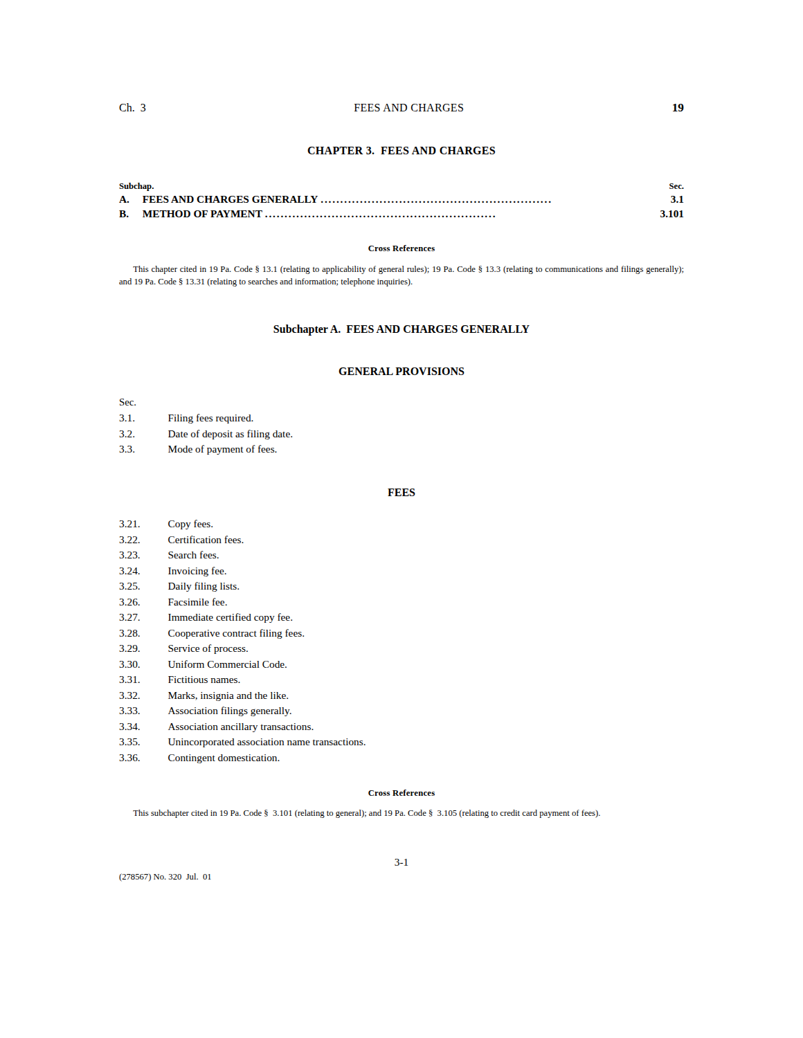Ch. 3 FEES AND CHARGES 19
CHAPTER 3. FEES AND CHARGES
Subchap. Sec.
A. FEES AND CHARGES GENERALLY ........................................................... 3.1
B. METHOD OF PAYMENT ........................................................... 3.101
Cross References
This chapter cited in 19 Pa. Code § 13.1 (relating to applicability of general rules); 19 Pa. Code § 13.3 (relating to communications and filings generally); and 19 Pa. Code § 13.31 (relating to searches and information; telephone inquiries).
Subchapter A. FEES AND CHARGES GENERALLY
GENERAL PROVISIONS
Sec.
| 3.1. | Filing fees required. |
| 3.2. | Date of deposit as filing date. |
| 3.3. | Mode of payment of fees. |
FEES
| 3.21. | Copy fees. |
| 3.22. | Certification fees. |
| 3.23. | Search fees. |
| 3.24. | Invoicing fee. |
| 3.25. | Daily filing lists. |
| 3.26. | Facsimile fee. |
| 3.27. | Immediate certified copy fee. |
| 3.28. | Cooperative contract filing fees. |
| 3.29. | Service of process. |
| 3.30. | Uniform Commercial Code. |
| 3.31. | Fictitious names. |
| 3.32. | Marks, insignia and the like. |
| 3.33. | Association filings generally. |
| 3.34. | Association ancillary transactions. |
| 3.35. | Unincorporated association name transactions. |
| 3.36. | Contingent domestication. |
Cross References
This subchapter cited in 19 Pa. Code § 3.101 (relating to general); and 19 Pa. Code § 3.105 (relating to credit card payment of fees).
3-1
(278567) No. 320 Jul. 01